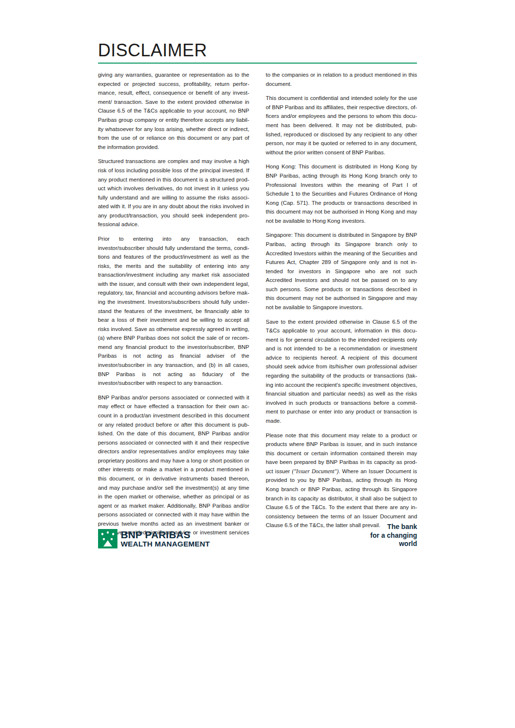DISCLAIMER
giving any warranties, guarantee or representation as to the expected or projected success, profitability, return performance, result, effect, consequence or benefit of any investment/ transaction. Save to the extent provided otherwise in Clause 6.5 of the T&Cs applicable to your account, no BNP Paribas group company or entity therefore accepts any liability whatsoever for any loss arising, whether direct or indirect, from the use of or reliance on this document or any part of the information provided.
Structured transactions are complex and may involve a high risk of loss including possible loss of the principal invested. If any product mentioned in this document is a structured product which involves derivatives, do not invest in it unless you fully understand and are willing to assume the risks associated with it. If you are in any doubt about the risks involved in any product/transaction, you should seek independent professional advice.
Prior to entering into any transaction, each investor/subscriber should fully understand the terms, conditions and features of the product/investment as well as the risks, the merits and the suitability of entering into any transaction/investment including any market risk associated with the issuer, and consult with their own independent legal, regulatory, tax, financial and accounting advisors before making the investment. Investors/subscribers should fully understand the features of the investment, be financially able to bear a loss of their investment and be willing to accept all risks involved. Save as otherwise expressly agreed in writing, (a) where BNP Paribas does not solicit the sale of or recommend any financial product to the investor/subscriber, BNP Paribas is not acting as financial adviser of the investor/subscriber in any transaction, and (b) in all cases, BNP Paribas is not acting as fiduciary of the investor/subscriber with respect to any transaction.
BNP Paribas and/or persons associated or connected with it may effect or have effected a transaction for their own account in a product/an investment described in this document or any related product before or after this document is published. On the date of this document, BNP Paribas and/or persons associated or connected with it and their respective directors and/or representatives and/or employees may take proprietary positions and may have a long or short position or other interests or make a market in a product mentioned in this document, or in derivative instruments based thereon, and may purchase and/or sell the investment(s) at any time in the open market or otherwise, whether as principal or as agent or as market maker. Additionally, BNP Paribas and/or persons associated or connected with it may have within the previous twelve months acted as an investment banker or may have provided significant advice or investment services to the companies or in relation to a product mentioned in this document.
This document is confidential and intended solely for the use of BNP Paribas and its affiliates, their respective directors, officers and/or employees and the persons to whom this document has been delivered. It may not be distributed, published, reproduced or disclosed by any recipient to any other person, nor may it be quoted or referred to in any document, without the prior written consent of BNP Paribas.
Hong Kong: This document is distributed in Hong Kong by BNP Paribas, acting through its Hong Kong branch only to Professional Investors within the meaning of Part I of Schedule 1 to the Securities and Futures Ordinance of Hong Kong (Cap. 571). The products or transactions described in this document may not be authorised in Hong Kong and may not be available to Hong Kong investors.
Singapore: This document is distributed in Singapore by BNP Paribas, acting through its Singapore branch only to Accredited Investors within the meaning of the Securities and Futures Act, Chapter 289 of Singapore only and is not intended for investors in Singapore who are not such Accredited Investors and should not be passed on to any such persons. Some products or transactions described in this document may not be authorised in Singapore and may not be available to Singapore investors.
Save to the extent provided otherwise in Clause 6.5 of the T&Cs applicable to your account, information in this document is for general circulation to the intended recipients only and is not intended to be a recommendation or investment advice to recipients hereof. A recipient of this document should seek advice from its/his/her own professional adviser regarding the suitability of the products or transactions (taking into account the recipient's specific investment objectives, financial situation and particular needs) as well as the risks involved in such products or transactions before a commitment to purchase or enter into any product or transaction is made.
Please note that this document may relate to a product or products where BNP Paribas is issuer, and in such instance this document or certain information contained therein may have been prepared by BNP Paribas in its capacity as product issuer ("Issuer Document"). Where an Issuer Document is provided to you by BNP Paribas, acting through its Hong Kong branch or BNP Paribas, acting through its Singapore branch in its capacity as distributor, it shall also be subject to Clause 6.5 of the T&Cs. To the extent that there are any inconsistency between the terms of an Issuer Document and Clause 6.5 of the T&Cs, the latter shall prevail.
BNP PARIBAS
WEALTH MANAGEMENT
The bank
for a changing
world